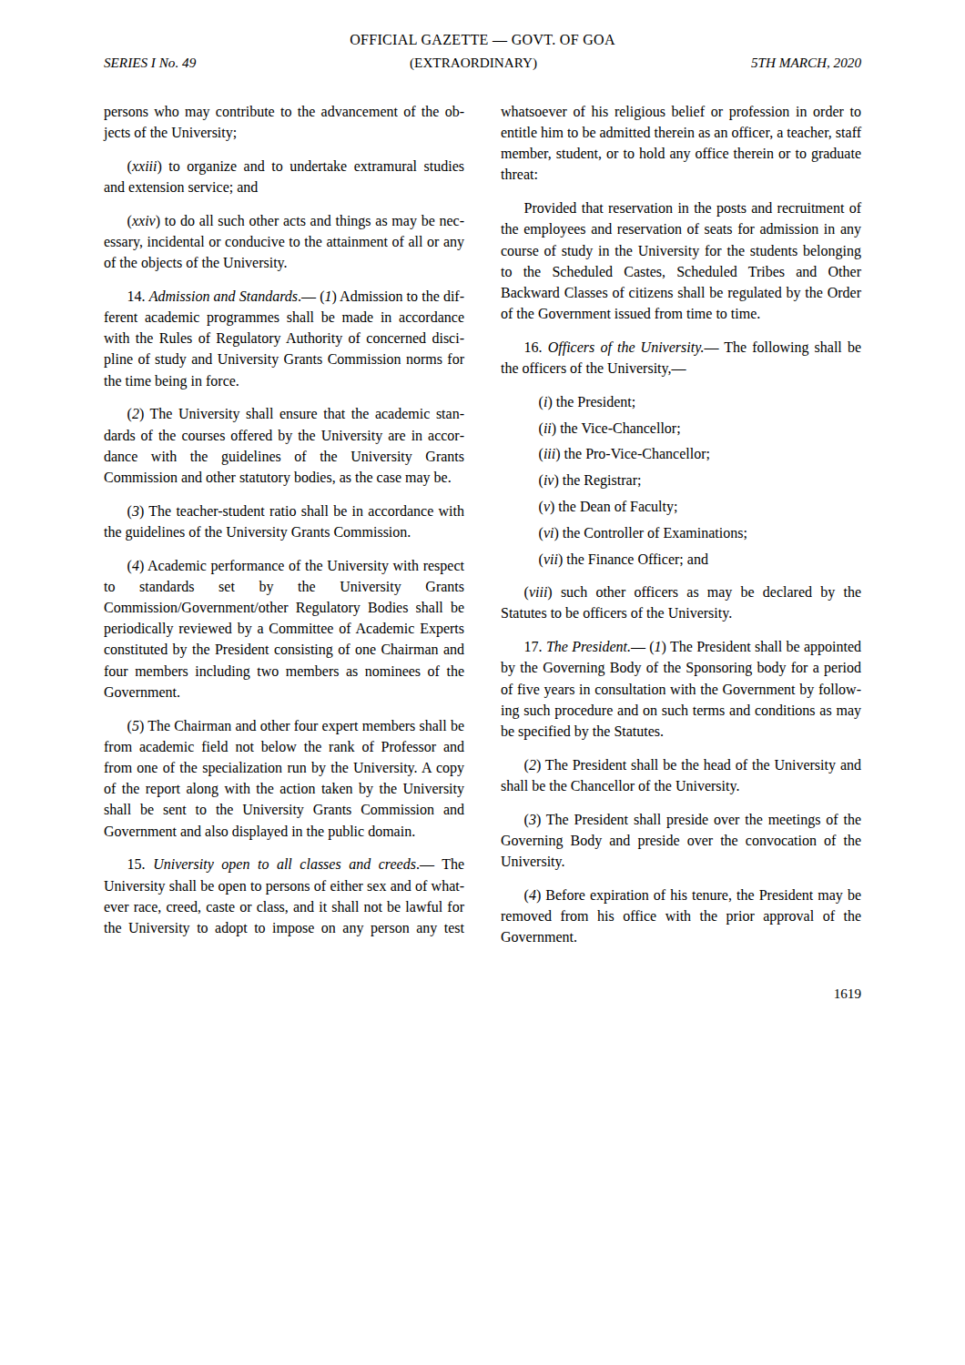OFFICIAL GAZETTE — GOVT. OF GOA
SERIES I No. 49 (EXTRAORDINARY) 5TH MARCH, 2020
persons who may contribute to the advancement of the objects of the University;
(xxiii) to organize and to undertake extramural studies and extension service; and
(xxiv) to do all such other acts and things as may be necessary, incidental or conducive to the attainment of all or any of the objects of the University.
14. Admission and Standards.— (1) Admission to the different academic programmes shall be made in accordance with the Rules of Regulatory Authority of concerned discipline of study and University Grants Commission norms for the time being in force.
(2) The University shall ensure that the academic standards of the courses offered by the University are in accordance with the guidelines of the University Grants Commission and other statutory bodies, as the case may be.
(3) The teacher-student ratio shall be in accordance with the guidelines of the University Grants Commission.
(4) Academic performance of the University with respect to standards set by the University Grants Commission/Government/other Regulatory Bodies shall be periodically reviewed by a Committee of Academic Experts constituted by the President consisting of one Chairman and four members including two members as nominees of the Government.
(5) The Chairman and other four expert members shall be from academic field not below the rank of Professor and from one of the specialization run by the University. A copy of the report along with the action taken by the University shall be sent to the University Grants Commission and Government and also displayed in the public domain.
15. University open to all classes and creeds.— The University shall be open to persons of either sex and of whatever race, creed, caste or class, and it shall not be lawful for the University to adopt to impose on any person any test whatsoever of his religious belief or profession in order to entitle him to be admitted therein as an officer, a teacher, staff member, student, or to hold any office therein or to graduate threat:
Provided that reservation in the posts and recruitment of the employees and reservation of seats for admission in any course of study in the University for the students belonging to the Scheduled Castes, Scheduled Tribes and Other Backward Classes of citizens shall be regulated by the Order of the Government issued from time to time.
16. Officers of the University.— The following shall be the officers of the University,—
(i) the President;
(ii) the Vice-Chancellor;
(iii) the Pro-Vice-Chancellor;
(iv) the Registrar;
(v) the Dean of Faculty;
(vi) the Controller of Examinations;
(vii) the Finance Officer; and
(viii) such other officers as may be declared by the Statutes to be officers of the University.
17. The President.— (1) The President shall be appointed by the Governing Body of the Sponsoring body for a period of five years in consultation with the Government by following such procedure and on such terms and conditions as may be specified by the Statutes.
(2) The President shall be the head of the University and shall be the Chancellor of the University.
(3) The President shall preside over the meetings of the Governing Body and preside over the convocation of the University.
(4) Before expiration of his tenure, the President may be removed from his office with the prior approval of the Government.
1619